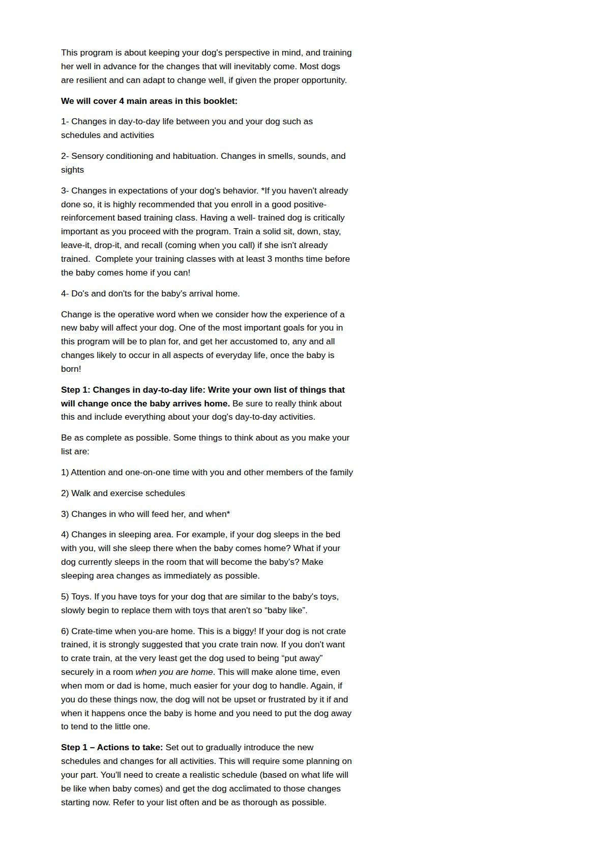This program is about keeping your dog's perspective in mind, and training her well in advance for the changes that will inevitably come. Most dogs are resilient and can adapt to change well, if given the proper opportunity.
We will cover 4 main areas in this booklet:
1- Changes in day-to-day life between you and your dog such as schedules and activities
2- Sensory conditioning and habituation. Changes in smells, sounds, and sights
3- Changes in expectations of your dog's behavior. *If you haven't already done so, it is highly recommended that you enroll in a good positive-reinforcement based training class. Having a well- trained dog is critically important as you proceed with the program. Train a solid sit, down, stay, leave-it, drop-it, and recall (coming when you call) if she isn't already trained. Complete your training classes with at least 3 months time before the baby comes home if you can!
4- Do's and don'ts for the baby's arrival home.
Change is the operative word when we consider how the experience of a new baby will affect your dog. One of the most important goals for you in this program will be to plan for, and get her accustomed to, any and all changes likely to occur in all aspects of everyday life, once the baby is born!
Step 1: Changes in day-to-day life: Write your own list of things that will change once the baby arrives home. Be sure to really think about this and include everything about your dog's day-to-day activities.
Be as complete as possible. Some things to think about as you make your list are:
1) Attention and one-on-one time with you and other members of the family
2) Walk and exercise schedules
3) Changes in who will feed her, and when*
4) Changes in sleeping area. For example, if your dog sleeps in the bed with you, will she sleep there when the baby comes home? What if your dog currently sleeps in the room that will become the baby's? Make sleeping area changes as immediately as possible.
5) Toys. If you have toys for your dog that are similar to the baby's toys, slowly begin to replace them with toys that aren't so “baby like”.
6) Crate-time when you-are home. This is a biggy! If your dog is not crate trained, it is strongly suggested that you crate train now. If you don't want to crate train, at the very least get the dog used to being “put away” securely in a room when you are home. This will make alone time, even when mom or dad is home, much easier for your dog to handle. Again, if you do these things now, the dog will not be upset or frustrated by it if and when it happens once the baby is home and you need to put the dog away to tend to the little one.
Step 1 – Actions to take: Set out to gradually introduce the new schedules and changes for all activities. This will require some planning on your part. You'll need to create a realistic schedule (based on what life will be like when baby comes) and get the dog acclimated to those changes starting now. Refer to your list often and be as thorough as possible.